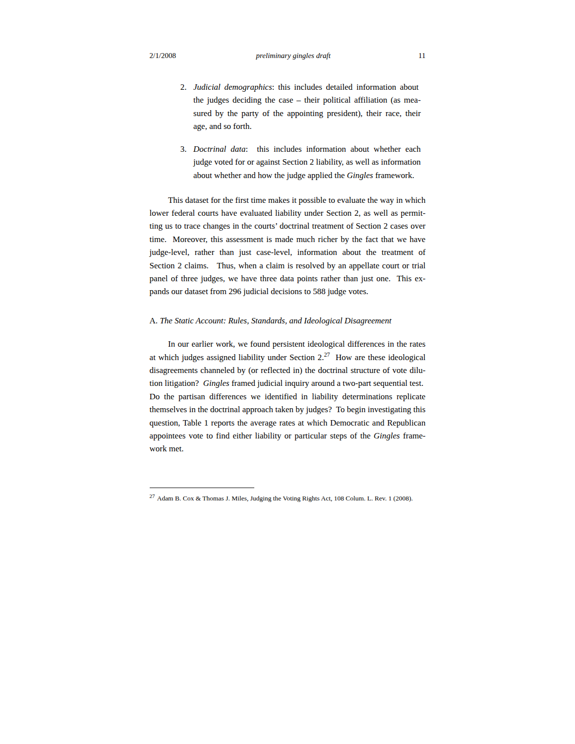2/1/2008 preliminary gingles draft 11
2. Judicial demographics: this includes detailed information about the judges deciding the case – their political affiliation (as measured by the party of the appointing president), their race, their age, and so forth.
3. Doctrinal data: this includes information about whether each judge voted for or against Section 2 liability, as well as information about whether and how the judge applied the Gingles framework.
This dataset for the first time makes it possible to evaluate the way in which lower federal courts have evaluated liability under Section 2, as well as permitting us to trace changes in the courts’ doctrinal treatment of Section 2 cases over time. Moreover, this assessment is made much richer by the fact that we have judge-level, rather than just case-level, information about the treatment of Section 2 claims. Thus, when a claim is resolved by an appellate court or trial panel of three judges, we have three data points rather than just one. This expands our dataset from 296 judicial decisions to 588 judge votes.
A. The Static Account: Rules, Standards, and Ideological Disagreement
In our earlier work, we found persistent ideological differences in the rates at which judges assigned liability under Section 2.27 How are these ideological disagreements channeled by (or reflected in) the doctrinal structure of vote dilution litigation? Gingles framed judicial inquiry around a two-part sequential test. Do the partisan differences we identified in liability determinations replicate themselves in the doctrinal approach taken by judges? To begin investigating this question, Table 1 reports the average rates at which Democratic and Republican appointees vote to find either liability or particular steps of the Gingles framework met.
27 Adam B. Cox & Thomas J. Miles, Judging the Voting Rights Act, 108 Colum. L. Rev. 1 (2008).